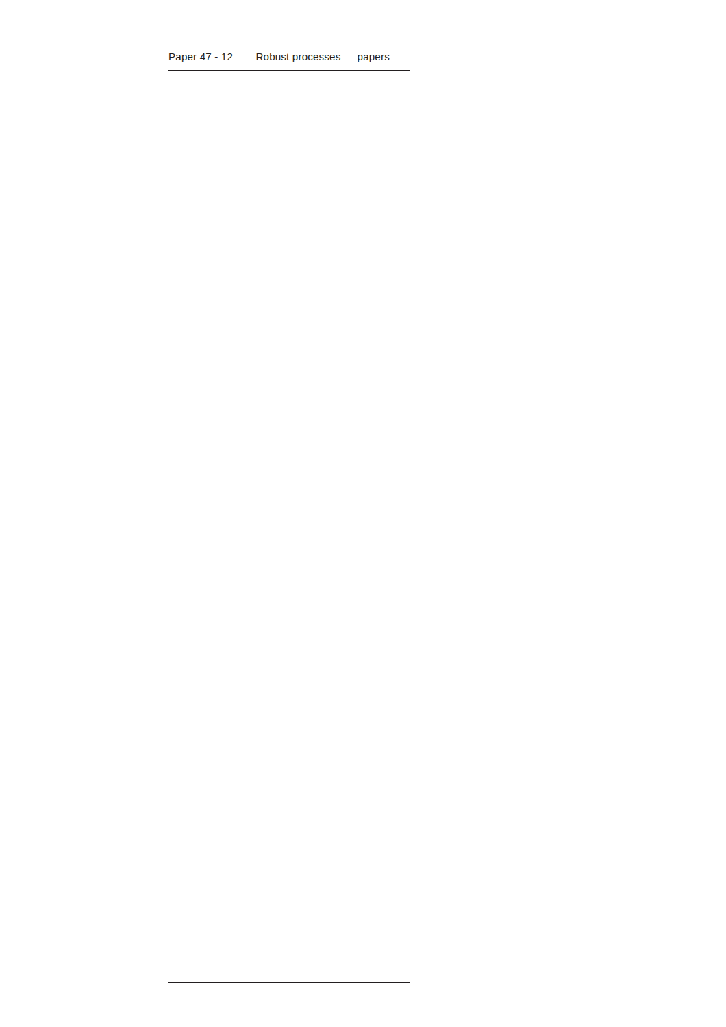Paper 47 - 12 Robust processes — papers